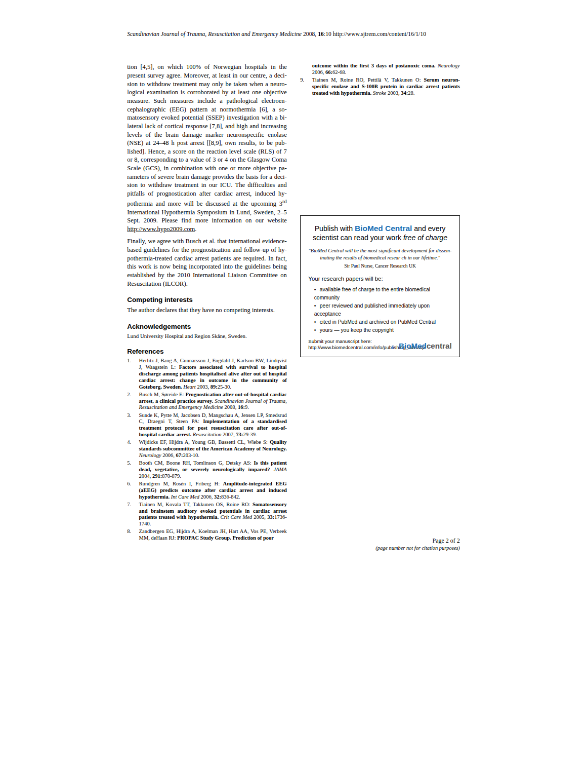Scandinavian Journal of Trauma, Resuscitation and Emergency Medicine 2008, 16:10 http://www.sjtrem.com/content/16/1/10
tion [4,5], on which 100% of Norwegian hospitals in the present survey agree. Moreover, at least in our centre, a decision to withdraw treatment may only be taken when a neurological examination is corroborated by at least one objective measure. Such measures include a pathological electroencephalographic (EEG) pattern at normothermia [6], a somatosensory evoked potential (SSEP) investigation with a bilateral lack of cortical response [7,8], and high and increasing levels of the brain damage marker neuronspecific enolase (NSE) at 24–48 h post arrest [[8,9], own results, to be published]. Hence, a score on the reaction level scale (RLS) of 7 or 8, corresponding to a value of 3 or 4 on the Glasgow Coma Scale (GCS), in combination with one or more objective parameters of severe brain damage provides the basis for a decision to withdraw treatment in our ICU. The difficulties and pitfalls of prognostication after cardiac arrest, induced hypothermia and more will be discussed at the upcoming 3rd International Hypothermia Symposium in Lund, Sweden, 2–5 Sept. 2009. Please find more information on our website http://www.hypo2009.com.
Finally, we agree with Busch et al. that international evidence-based guidelines for the prognostication and follow-up of hypothermia-treated cardiac arrest patients are required. In fact, this work is now being incorporated into the guidelines being established by the 2010 International Liaison Committee on Resuscitation (ILCOR).
Competing interests
The author declares that they have no competing interests.
Acknowledgements
Lund University Hospital and Region Skåne, Sweden.
References
1. Herlitz J, Bang A, Gunnarsson J, Engdahl J, Karlson BW, Lindqvist J, Waagstein L: Factors associated with survival to hospital discharge among patients hospitalised alive after out of hospital cardiac arrest: change in outcome in the community of Goteborg, Sweden. Heart 2003, 89: 25-30.
2. Busch M, Søreide E: Prognostication after out-of-hospital cardiac arrest, a clinical practice survey. Scandinavian Journal of Trauma, Resuscitation and Emergency Medicine 2008, 16: 9.
3. Sunde K, Pytte M, Jacobsen D, Mangschau A, Jensen LP, Smedsrud C, Draegni T, Steen PA: Implementation of a standardised treatment protocol for post resuscitation care after out-of-hospital cardiac arrest. Resuscitation 2007, 73: 29-39.
4. Wijdicks EF, Hijdra A, Young GB, Bassetti CL, Wiebe S: Quality standards subcommittee of the American Academy of Neurology. Neurology 2006, 67: 203-10.
5. Booth CM, Boone RH, Tomlinson G, Detsky AS: Is this patient dead, vegetative, or severely neurologically impared? JAMA 2004, 291: 870-879.
6. Rundgren M, Rosén I, Friberg H: Amplitude-integrated EEG (aEEG) predicts outcome after cardiac arrest and induced hypothermia. Int Care Med 2006, 32: 836-842.
7. Tiainen M, Kovala TT, Takkunen OS, Roine RO: Somatosensory and brainstem auditory evoked potentials in cardiac arrest patients treated with hypothermia. Crit Care Med 2005, 33: 1736-1740.
8. Zandbergen EG, Hijdra A, Koelman JH, Hart AA, Vos PE, Verbeek MM, deHaan RJ: PROPAC Study Group. Prediction of poor
outcome within the first 3 days of postanoxic coma. Neurology 2006, 66: 62-68.
9. Tiainen M, Roine RO, Pettilä V, Takkunen O: Serum neuron-specific enolase and S-100B protein in cardiac arrest patients treated with hypothermia. Stroke 2003, 34: 28.
Publish with BioMed Central and every
scientist can read your work free of charge
"BioMed Central will be the most significant development for disseminating the results of biomedical resear ch in our lifetime."
Sir Paul Nurse, Cancer Research UK
Your research papers will be:
available free of charge to the entire biomedical community
peer reviewed and published immediately upon acceptance
cited in PubMed and archived on PubMed Central
yours — you keep the copyright
Submit your manuscript here:
http://www.biomedcentral.com/info/publishing_adv.asp
BioMedcentral
Page 2 of 2
(page number not for citation purposes)